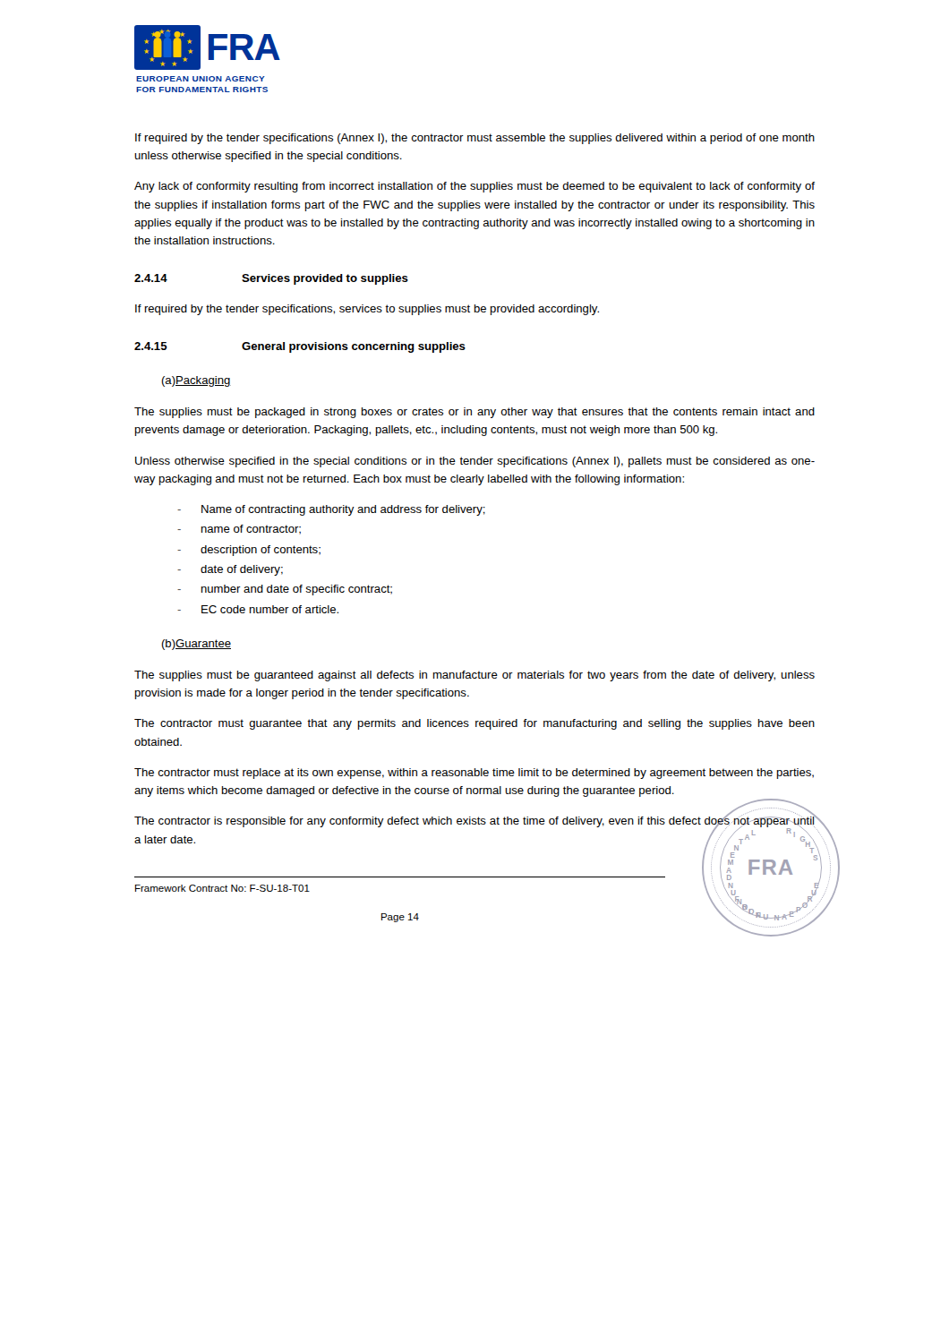★ ★ ★ ★ ★ ★ ★ ★ ★ ★ ★ ★
FRA
EUROPEAN UNION AGENCY
FOR FUNDAMENTAL RIGHTS
If required by the tender specifications (Annex I), the contractor must assemble the supplies delivered within a period of one month unless otherwise specified in the special conditions.
Any lack of conformity resulting from incorrect installation of the supplies must be deemed to be equivalent to lack of conformity of the supplies if installation forms part of the FWC and the supplies were installed by the contractor or under its responsibility. This applies equally if the product was to be installed by the contracting authority and was incorrectly installed owing to a shortcoming in the installation instructions.
2.4.14 Services provided to supplies
If required by the tender specifications, services to supplies must be provided accordingly.
2.4.15 General provisions concerning supplies
(a)Packaging
The supplies must be packaged in strong boxes or crates or in any other way that ensures that the contents remain intact and prevents damage or deterioration. Packaging, pallets, etc., including contents, must not weigh more than 500 kg.
Unless otherwise specified in the special conditions or in the tender specifications (Annex I), pallets must be considered as one-way packaging and must not be returned. Each box must be clearly labelled with the following information:
Name of contracting authority and address for delivery;
name of contractor;
description of contents;
date of delivery;
number and date of specific contract;
EC code number of article.
(b)Guarantee
The supplies must be guaranteed against all defects in manufacture or materials for two years from the date of delivery, unless provision is made for a longer period in the tender specifications.
The contractor must guarantee that any permits and licences required for manufacturing and selling the supplies have been obtained.
The contractor must replace at its own expense, within a reasonable time limit to be determined by agreement between the parties, any items which become damaged or defective in the course of normal use during the guarantee period.
The contractor is responsible for any conformity defect which exists at the time of delivery, even if this defect does not appear until a later date.
Framework Contract No: F-SU-18-T01
Page 14
FRA
F O R F U N D A M E N T A L R I G H T S E U R O P E A N U N I O N